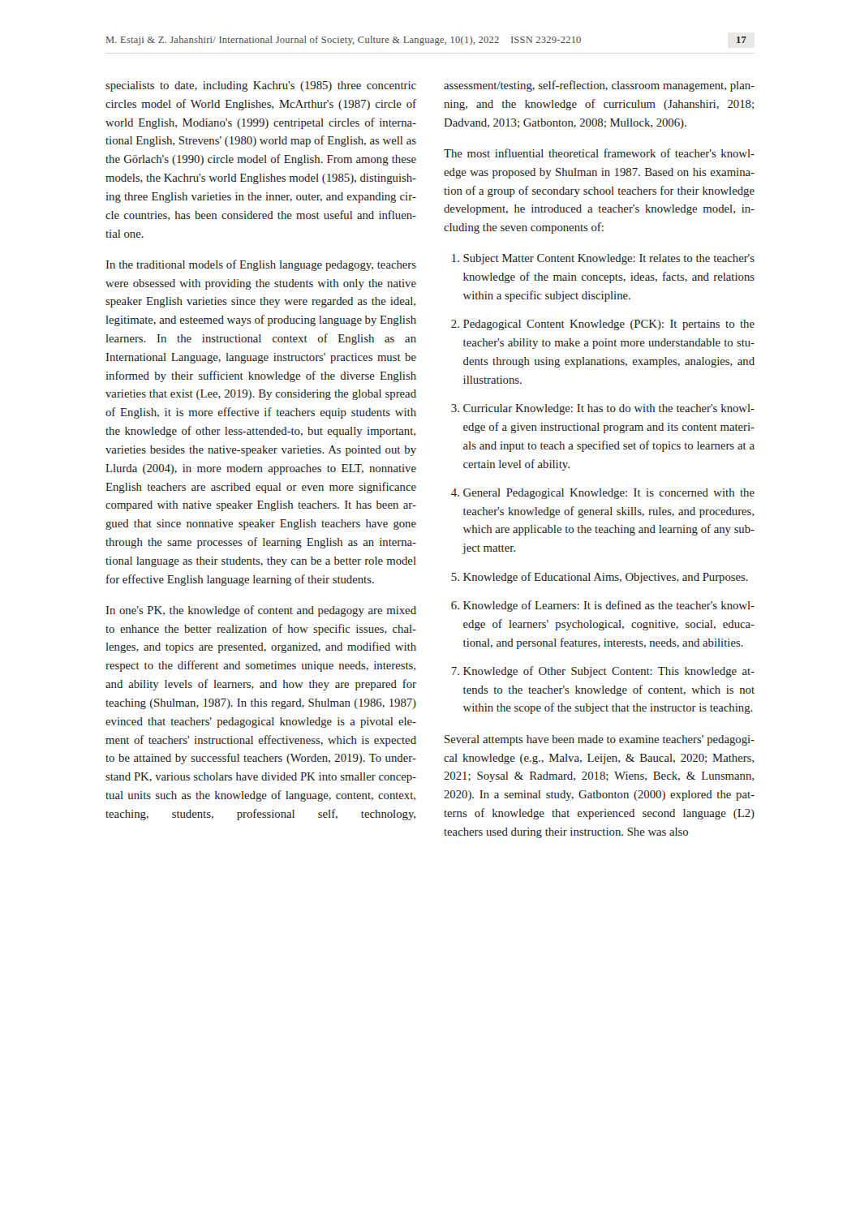M. Estaji & Z. Jahanshiri/ International Journal of Society, Culture & Language, 10(1), 2022 ISSN 2329-2210 17
specialists to date, including Kachru's (1985) three concentric circles model of World Englishes, McArthur's (1987) circle of world English, Modiano's (1999) centripetal circles of international English, Strevens' (1980) world map of English, as well as the Görlach's (1990) circle model of English. From among these models, the Kachru's world Englishes model (1985), distinguishing three English varieties in the inner, outer, and expanding circle countries, has been considered the most useful and influential one.
In the traditional models of English language pedagogy, teachers were obsessed with providing the students with only the native speaker English varieties since they were regarded as the ideal, legitimate, and esteemed ways of producing language by English learners. In the instructional context of English as an International Language, language instructors' practices must be informed by their sufficient knowledge of the diverse English varieties that exist (Lee, 2019). By considering the global spread of English, it is more effective if teachers equip students with the knowledge of other less-attended-to, but equally important, varieties besides the native-speaker varieties. As pointed out by Llurda (2004), in more modern approaches to ELT, nonnative English teachers are ascribed equal or even more significance compared with native speaker English teachers. It has been argued that since nonnative speaker English teachers have gone through the same processes of learning English as an international language as their students, they can be a better role model for effective English language learning of their students.
In one's PK, the knowledge of content and pedagogy are mixed to enhance the better realization of how specific issues, challenges, and topics are presented, organized, and modified with respect to the different and sometimes unique needs, interests, and ability levels of learners, and how they are prepared for teaching (Shulman, 1987). In this regard, Shulman (1986, 1987) evinced that teachers' pedagogical knowledge is a pivotal element of teachers' instructional effectiveness, which is expected to be attained by successful teachers (Worden, 2019). To understand PK, various scholars have divided PK into smaller conceptual units such as the knowledge of language, content, context, teaching, students, professional self, technology, assessment/testing, self-reflection, classroom management, planning, and the knowledge of curriculum (Jahanshiri, 2018; Dadvand, 2013; Gatbonton, 2008; Mullock, 2006).
The most influential theoretical framework of teacher's knowledge was proposed by Shulman in 1987. Based on his examination of a group of secondary school teachers for their knowledge development, he introduced a teacher's knowledge model, including the seven components of:
Subject Matter Content Knowledge: It relates to the teacher's knowledge of the main concepts, ideas, facts, and relations within a specific subject discipline.
Pedagogical Content Knowledge (PCK): It pertains to the teacher's ability to make a point more understandable to students through using explanations, examples, analogies, and illustrations.
Curricular Knowledge: It has to do with the teacher's knowledge of a given instructional program and its content materials and input to teach a specified set of topics to learners at a certain level of ability.
General Pedagogical Knowledge: It is concerned with the teacher's knowledge of general skills, rules, and procedures, which are applicable to the teaching and learning of any subject matter.
Knowledge of Educational Aims, Objectives, and Purposes.
Knowledge of Learners: It is defined as the teacher's knowledge of learners' psychological, cognitive, social, educational, and personal features, interests, needs, and abilities.
Knowledge of Other Subject Content: This knowledge attends to the teacher's knowledge of content, which is not within the scope of the subject that the instructor is teaching.
Several attempts have been made to examine teachers' pedagogical knowledge (e.g., Malva, Leijen, & Baucal, 2020; Mathers, 2021; Soysal & Radmard, 2018; Wiens, Beck, & Lunsmann, 2020). In a seminal study, Gatbonton (2000) explored the patterns of knowledge that experienced second language (L2) teachers used during their instruction. She was also